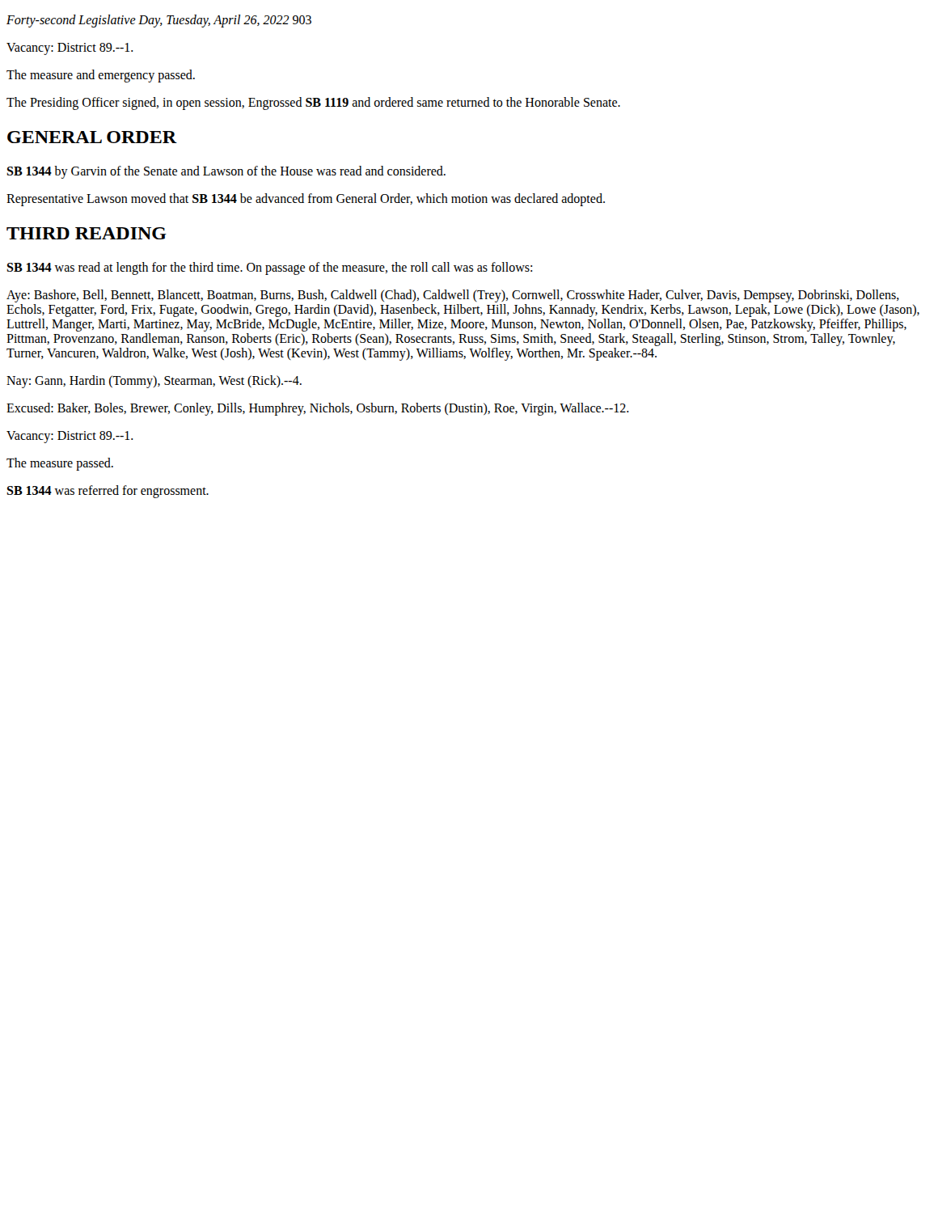Forty-second Legislative Day, Tuesday, April 26, 2022 903
Vacancy: District 89.--1.
The measure and emergency passed.
The Presiding Officer signed, in open session, Engrossed SB 1119 and ordered same returned to the Honorable Senate.
GENERAL ORDER
SB 1344 by Garvin of the Senate and Lawson of the House was read and considered.
Representative Lawson moved that SB 1344 be advanced from General Order, which motion was declared adopted.
THIRD READING
SB 1344 was read at length for the third time. On passage of the measure, the roll call was as follows:
Aye: Bashore, Bell, Bennett, Blancett, Boatman, Burns, Bush, Caldwell (Chad), Caldwell (Trey), Cornwell, Crosswhite Hader, Culver, Davis, Dempsey, Dobrinski, Dollens, Echols, Fetgatter, Ford, Frix, Fugate, Goodwin, Grego, Hardin (David), Hasenbeck, Hilbert, Hill, Johns, Kannady, Kendrix, Kerbs, Lawson, Lepak, Lowe (Dick), Lowe (Jason), Luttrell, Manger, Marti, Martinez, May, McBride, McDugle, McEntire, Miller, Mize, Moore, Munson, Newton, Nollan, O'Donnell, Olsen, Pae, Patzkowsky, Pfeiffer, Phillips, Pittman, Provenzano, Randleman, Ranson, Roberts (Eric), Roberts (Sean), Rosecrants, Russ, Sims, Smith, Sneed, Stark, Steagall, Sterling, Stinson, Strom, Talley, Townley, Turner, Vancuren, Waldron, Walke, West (Josh), West (Kevin), West (Tammy), Williams, Wolfley, Worthen, Mr. Speaker.--84.
Nay: Gann, Hardin (Tommy), Stearman, West (Rick).--4.
Excused: Baker, Boles, Brewer, Conley, Dills, Humphrey, Nichols, Osburn, Roberts (Dustin), Roe, Virgin, Wallace.--12.
Vacancy: District 89.--1.
The measure passed.
SB 1344 was referred for engrossment.